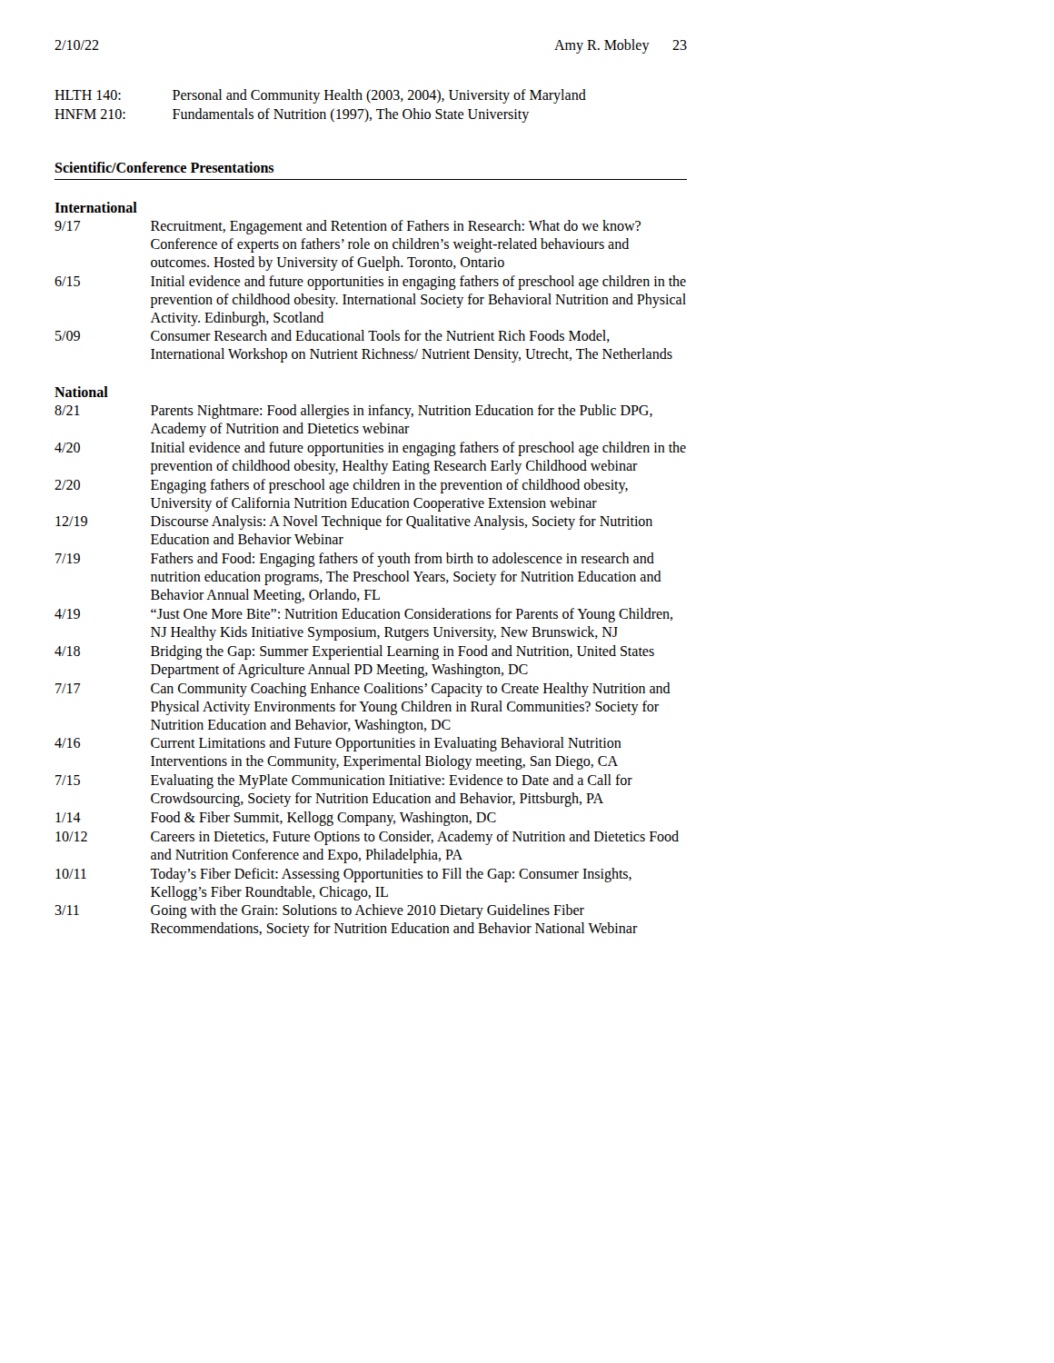2/10/22
Amy R. Mobley23
| HLTH 140: | Personal and Community Health (2003, 2004), University of Maryland |
| HNFM 210: | Fundamentals of Nutrition (1997), The Ohio State University |
Scientific/Conference Presentations
International
| 9/17 | Recruitment, Engagement and Retention of Fathers in Research: What do we know? Conference of experts on fathers’ role on children’s weight-related behaviours and outcomes. Hosted by University of Guelph. Toronto, Ontario |
| 6/15 | Initial evidence and future opportunities in engaging fathers of preschool age children in the prevention of childhood obesity. International Society for Behavioral Nutrition and Physical Activity. Edinburgh, Scotland |
| 5/09 | Consumer Research and Educational Tools for the Nutrient Rich Foods Model, International Workshop on Nutrient Richness/ Nutrient Density, Utrecht, The Netherlands |
National
| 8/21 | Parents Nightmare: Food allergies in infancy, Nutrition Education for the Public DPG, Academy of Nutrition and Dietetics webinar |
| 4/20 | Initial evidence and future opportunities in engaging fathers of preschool age children in the prevention of childhood obesity, Healthy Eating Research Early Childhood webinar |
| 2/20 | Engaging fathers of preschool age children in the prevention of childhood obesity, University of California Nutrition Education Cooperative Extension webinar |
| 12/19 | Discourse Analysis: A Novel Technique for Qualitative Analysis, Society for Nutrition Education and Behavior Webinar |
| 7/19 | Fathers and Food: Engaging fathers of youth from birth to adolescence in research and nutrition education programs, The Preschool Years, Society for Nutrition Education and Behavior Annual Meeting, Orlando, FL |
| 4/19 | “Just One More Bite”: Nutrition Education Considerations for Parents of Young Children, NJ Healthy Kids Initiative Symposium, Rutgers University, New Brunswick, NJ |
| 4/18 | Bridging the Gap: Summer Experiential Learning in Food and Nutrition, United States Department of Agriculture Annual PD Meeting, Washington, DC |
| 7/17 | Can Community Coaching Enhance Coalitions’ Capacity to Create Healthy Nutrition and Physical Activity Environments for Young Children in Rural Communities? Society for Nutrition Education and Behavior, Washington, DC |
| 4/16 | Current Limitations and Future Opportunities in Evaluating Behavioral Nutrition Interventions in the Community, Experimental Biology meeting, San Diego, CA |
| 7/15 | Evaluating the MyPlate Communication Initiative: Evidence to Date and a Call for Crowdsourcing, Society for Nutrition Education and Behavior, Pittsburgh, PA |
| 1/14 | Food & Fiber Summit, Kellogg Company, Washington, DC |
| 10/12 | Careers in Dietetics, Future Options to Consider, Academy of Nutrition and Dietetics Food and Nutrition Conference and Expo, Philadelphia, PA |
| 10/11 | Today’s Fiber Deficit: Assessing Opportunities to Fill the Gap: Consumer Insights, Kellogg’s Fiber Roundtable, Chicago, IL |
| 3/11 | Going with the Grain: Solutions to Achieve 2010 Dietary Guidelines Fiber Recommendations, Society for Nutrition Education and Behavior National Webinar |